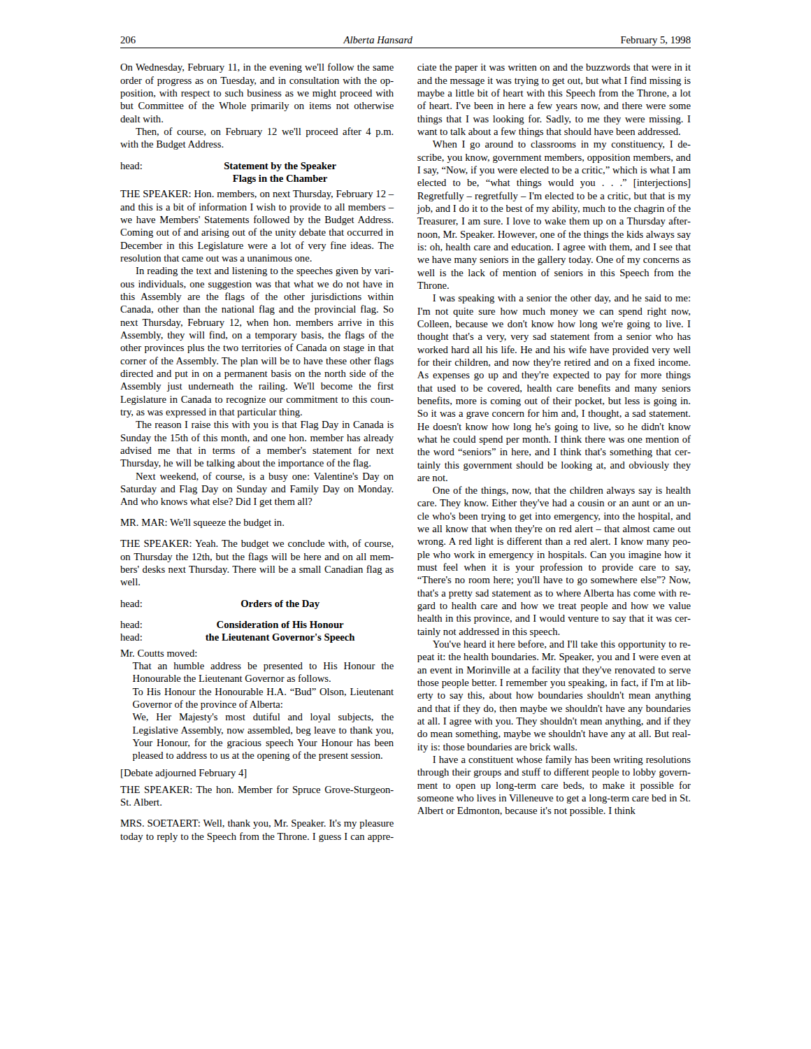206 Alberta Hansard February 5, 1998
On Wednesday, February 11, in the evening we'll follow the same order of progress as on Tuesday, and in consultation with the opposition, with respect to such business as we might proceed with but Committee of the Whole primarily on items not otherwise dealt with.
Then, of course, on February 12 we'll proceed after 4 p.m. with the Budget Address.
head: Statement by the Speaker
Flags in the Chamber
THE SPEAKER: Hon. members, on next Thursday, February 12 – and this is a bit of information I wish to provide to all members – we have Members' Statements followed by the Budget Address. Coming out of and arising out of the unity debate that occurred in December in this Legislature were a lot of very fine ideas. The resolution that came out was a unanimous one.
In reading the text and listening to the speeches given by various individuals, one suggestion was that what we do not have in this Assembly are the flags of the other jurisdictions within Canada, other than the national flag and the provincial flag. So next Thursday, February 12, when hon. members arrive in this Assembly, they will find, on a temporary basis, the flags of the other provinces plus the two territories of Canada on stage in that corner of the Assembly. The plan will be to have these other flags directed and put in on a permanent basis on the north side of the Assembly just underneath the railing. We'll become the first Legislature in Canada to recognize our commitment to this country, as was expressed in that particular thing.
The reason I raise this with you is that Flag Day in Canada is Sunday the 15th of this month, and one hon. member has already advised me that in terms of a member's statement for next Thursday, he will be talking about the importance of the flag.
Next weekend, of course, is a busy one: Valentine's Day on Saturday and Flag Day on Sunday and Family Day on Monday. And who knows what else? Did I get them all?
MR. MAR: We'll squeeze the budget in.
THE SPEAKER: Yeah. The budget we conclude with, of course, on Thursday the 12th, but the flags will be here and on all members' desks next Thursday. There will be a small Canadian flag as well.
head: Orders of the Day
head:
head: Consideration of His Honour
the Lieutenant Governor's Speech
Mr. Coutts moved:
That an humble address be presented to His Honour the Honourable the Lieutenant Governor as follows.
To His Honour the Honourable H.A. “Bud” Olson, Lieutenant Governor of the province of Alberta:
We, Her Majesty's most dutiful and loyal subjects, the Legislative Assembly, now assembled, beg leave to thank you, Your Honour, for the gracious speech Your Honour has been pleased to address to us at the opening of the present session.
[Debate adjourned February 4]
THE SPEAKER: The hon. Member for Spruce Grove-Sturgeon-St. Albert.
MRS. SOETAERT: Well, thank you, Mr. Speaker. It's my pleasure today to reply to the Speech from the Throne. I guess I can appreciate the paper it was written on and the buzzwords that were in it and the message it was trying to get out, but what I find missing is maybe a little bit of heart with this Speech from the Throne, a lot of heart. I've been in here a few years now, and there were some things that I was looking for. Sadly, to me they were missing. I want to talk about a few things that should have been addressed.
When I go around to classrooms in my constituency, I describe, you know, government members, opposition members, and I say, “Now, if you were elected to be a critic,” which is what I am elected to be, “what things would you . . .” [interjections] Regretfully – regretfully – I'm elected to be a critic, but that is my job, and I do it to the best of my ability, much to the chagrin of the Treasurer, I am sure. I love to wake them up on a Thursday afternoon, Mr. Speaker. However, one of the things the kids always say is: oh, health care and education. I agree with them, and I see that we have many seniors in the gallery today. One of my concerns as well is the lack of mention of seniors in this Speech from the Throne.
I was speaking with a senior the other day, and he said to me: I'm not quite sure how much money we can spend right now, Colleen, because we don't know how long we're going to live. I thought that's a very, very sad statement from a senior who has worked hard all his life. He and his wife have provided very well for their children, and now they're retired and on a fixed income. As expenses go up and they're expected to pay for more things that used to be covered, health care benefits and many seniors benefits, more is coming out of their pocket, but less is going in. So it was a grave concern for him and, I thought, a sad statement. He doesn't know how long he's going to live, so he didn't know what he could spend per month. I think there was one mention of the word “seniors” in here, and I think that's something that certainly this government should be looking at, and obviously they are not.
One of the things, now, that the children always say is health care. They know. Either they've had a cousin or an aunt or an uncle who's been trying to get into emergency, into the hospital, and we all know that when they're on red alert – that almost came out wrong. A red light is different than a red alert. I know many people who work in emergency in hospitals. Can you imagine how it must feel when it is your profession to provide care to say, “There's no room here; you'll have to go somewhere else”? Now, that's a pretty sad statement as to where Alberta has come with regard to health care and how we treat people and how we value health in this province, and I would venture to say that it was certainly not addressed in this speech.
You've heard it here before, and I'll take this opportunity to repeat it: the health boundaries. Mr. Speaker, you and I were even at an event in Morinville at a facility that they've renovated to serve those people better. I remember you speaking, in fact, if I'm at liberty to say this, about how boundaries shouldn't mean anything and that if they do, then maybe we shouldn't have any boundaries at all. I agree with you. They shouldn't mean anything, and if they do mean something, maybe we shouldn't have any at all. But reality is: those boundaries are brick walls.
I have a constituent whose family has been writing resolutions through their groups and stuff to different people to lobby government to open up long-term care beds, to make it possible for someone who lives in Villeneuve to get a long-term care bed in St. Albert or Edmonton, because it's not possible. I think